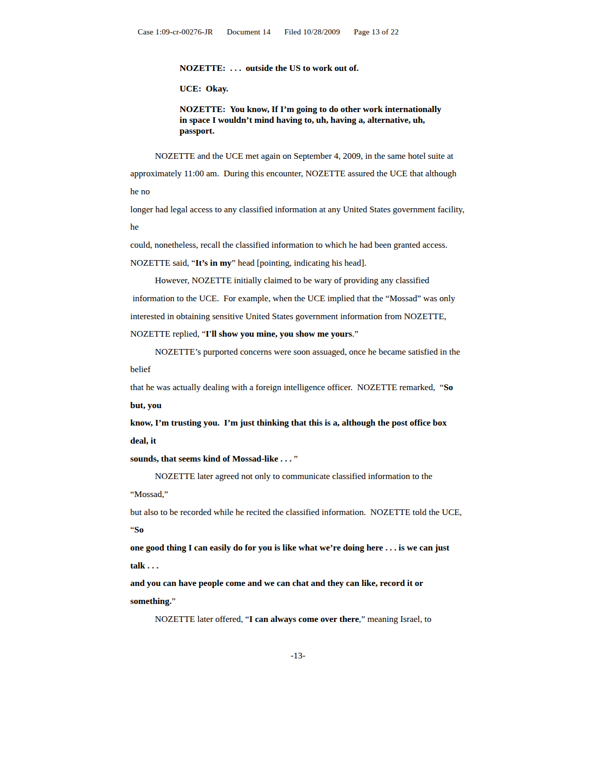Case 1:09-cr-00276-JR Document 14 Filed 10/28/2009 Page 13 of 22
NOZETTE: . . . outside the US to work out of.
UCE: Okay.
NOZETTE: You know, If I’m going to do other work internationally in space I wouldn’t mind having to, uh, having a, alternative, uh, passport.
NOZETTE and the UCE met again on September 4, 2009, in the same hotel suite at
approximately 11:00 am. During this encounter, NOZETTE assured the UCE that although he no
longer had legal access to any classified information at any United States government facility, he
could, nonetheless, recall the classified information to which he had been granted access.
NOZETTE said, “It’s in my” head [pointing, indicating his head].
However, NOZETTE initially claimed to be wary of providing any classified
information to the UCE. For example, when the UCE implied that the “Mossad” was only
interested in obtaining sensitive United States government information from NOZETTE,
NOZETTE replied, “I'll show you mine, you show me yours.”
NOZETTE’s purported concerns were soon assuaged, once he became satisfied in the belief
that he was actually dealing with a foreign intelligence officer. NOZETTE remarked, “So but, you
know, I’m trusting you. I’m just thinking that this is a, although the post office box deal, it
sounds, that seems kind of Mossad-like . . . ”
NOZETTE later agreed not only to communicate classified information to the “Mossad,”
but also to be recorded while he recited the classified information. NOZETTE told the UCE, “So
one good thing I can easily do for you is like what we’re doing here . . . is we can just talk . . .
and you can have people come and we can chat and they can like, record it or something.”
NOZETTE later offered, “I can always come over there,” meaning Israel, to
-13-